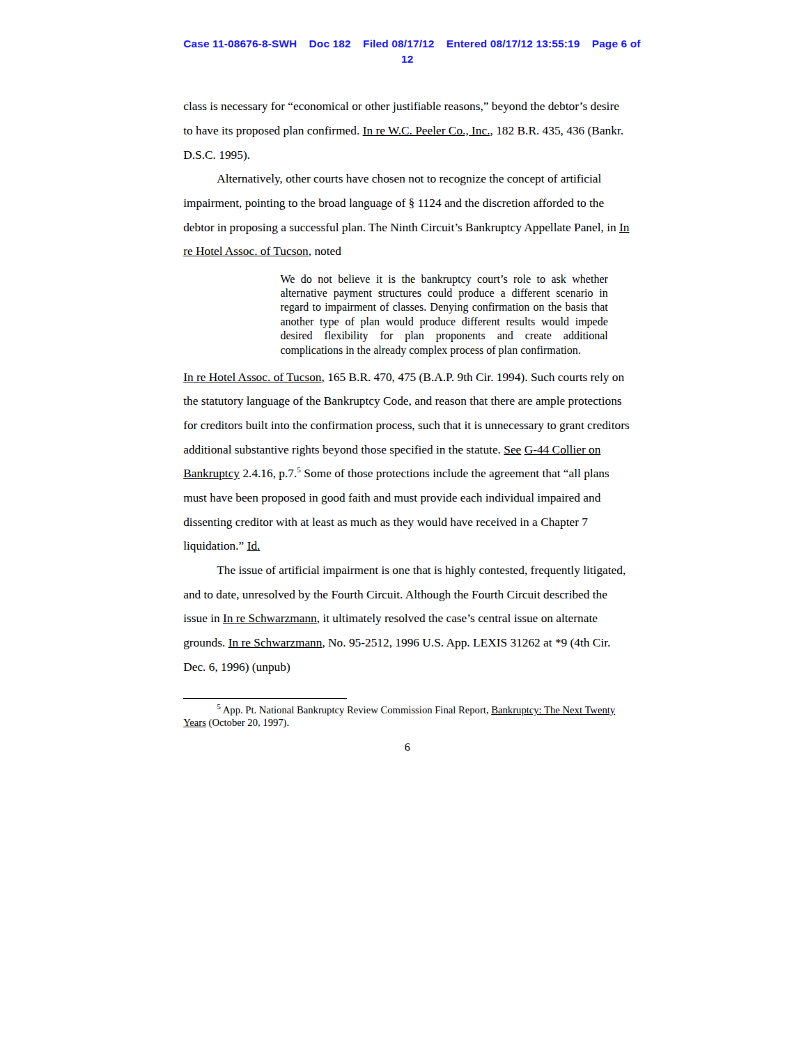Case 11-08676-8-SWH Doc 182 Filed 08/17/12 Entered 08/17/12 13:55:19 Page 6 of
12
class is necessary for “economical or other justifiable reasons,” beyond the debtor’s desire to have its proposed plan confirmed. In re W.C. Peeler Co., Inc., 182 B.R. 435, 436 (Bankr. D.S.C. 1995).
Alternatively, other courts have chosen not to recognize the concept of artificial impairment, pointing to the broad language of § 1124 and the discretion afforded to the debtor in proposing a successful plan. The Ninth Circuit’s Bankruptcy Appellate Panel, in In re Hotel Assoc. of Tucson, noted
We do not believe it is the bankruptcy court’s role to ask whether alternative payment structures could produce a different scenario in regard to impairment of classes. Denying confirmation on the basis that another type of plan would produce different results would impede desired flexibility for plan proponents and create additional complications in the already complex process of plan confirmation.
In re Hotel Assoc. of Tucson, 165 B.R. 470, 475 (B.A.P. 9th Cir. 1994). Such courts rely on the statutory language of the Bankruptcy Code, and reason that there are ample protections for creditors built into the confirmation process, such that it is unnecessary to grant creditors additional substantive rights beyond those specified in the statute. See G-44 Collier on Bankruptcy 2.4.16, p.7.5 Some of those protections include the agreement that “all plans must have been proposed in good faith and must provide each individual impaired and dissenting creditor with at least as much as they would have received in a Chapter 7 liquidation.” Id.
The issue of artificial impairment is one that is highly contested, frequently litigated, and to date, unresolved by the Fourth Circuit. Although the Fourth Circuit described the issue in In re Schwarzmann, it ultimately resolved the case’s central issue on alternate grounds. In re Schwarzmann, No. 95-2512, 1996 U.S. App. LEXIS 31262 at *9 (4th Cir. Dec. 6, 1996) (unpub)
5 App. Pt. National Bankruptcy Review Commission Final Report, Bankruptcy: The Next Twenty Years (October 20, 1997).
6